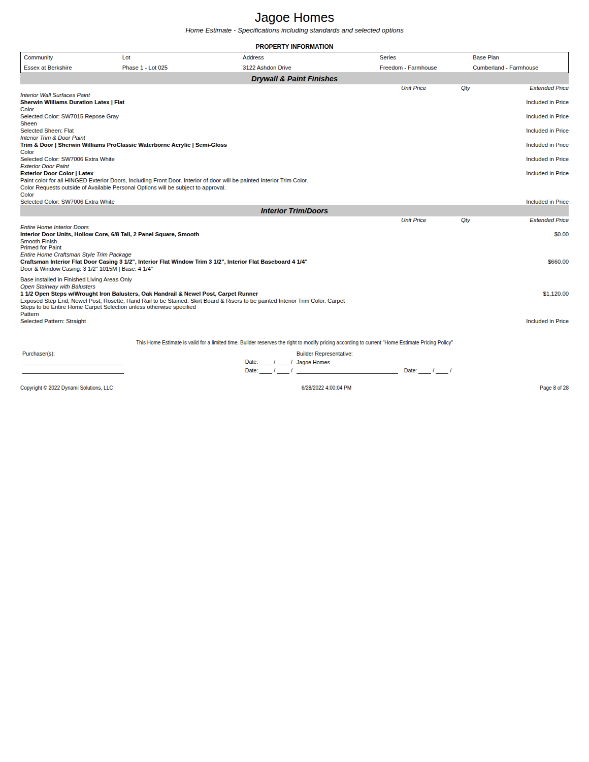Jagoe Homes
Home Estimate - Specifications including standards and selected options
PROPERTY INFORMATION
| Community | Lot | Address | Series | Base Plan |
| Essex at Berkshire | Phase 1 - Lot 025 | 3122 Ashdon Drive | Freedom - Farmhouse | Cumberland - Farmhouse |
Drywall & Paint Finishes
| | Unit Price | Qty | Extended Price |
| Interior Wall Surfaces Paint | | | |
| Sherwin Williams Duration Latex / Flat | | | Included in Price |
| Color | | | |
| Selected Color: SW7015 Repose Gray | | | Included in Price |
| Sheen | | | |
| Selected Sheen: Flat | | | Included in Price |
| Interior Trim & Door Paint | | | |
| Trim & Door / Sherwin Williams ProClassic Waterborne Acrylic / Semi-Gloss | | | Included in Price |
| Color | | | |
| Selected Color: SW7006 Extra White | | | Included in Price |
| Exterior Door Paint | | | |
| Exterior Door Color / Latex | | | Included in Price |
| Paint color for all HINGED Exterior Doors, Including Front Door. Interior of door will be painted Interior Trim Color. | | | |
| Color Requests outside of Available Personal Options will be subject to approval. | | | |
| Color | | | |
| Selected Color: SW7006 Extra White | | | Included in Price |
Interior Trim/Doors
| | Unit Price | Qty | Extended Price |
| Entire Home Interior Doors | | | |
| Interior Door Units, Hollow Core, 6/8 Tall, 2 Panel Square, Smooth | | | $0.00 |
| Smooth Finish Primed for Paint | | | |
| Entire Home Craftsman Style Trim Package | | | |
| Craftsman Interior Flat Door Casing 3 1/2", Interior Flat Window Trim 3 1/2", Interior Flat Baseboard 4 1/4" | | | $660.00 |
| Door & Window Casing: 3 1/2" 1015M / Base: 4 1/4" | | | |
| Base installed in Finished Living Areas Only | | | |
| Open Stairway with Balusters | | | |
| 1 1/2 Open Steps w/Wrought Iron Balusters, Oak Handrail & Newel Post, Carpet Runner | | | $1,120.00 |
| Exposed Step End, Newel Post, Rosette, Hand Rail to be Stained. Skirt Board & Risers to be painted Interior Trim Color. Carpet Steps to be Entire Home Carpet Selection unless otherwise specified | | | |
| Pattern | | | |
| Selected Pattern: Straight | | | Included in Price |
This Home Estimate is valid for a limited time. Builder reserves the right to modify pricing according to current "Home Estimate Pricing Policy"
| Purchaser(s): | | Builder Representative: |
| | Date: / / | Jagoe Homes |
| | Date: / / | Date: / / |
Copyright © 2022 Dynami Solutions, LLC 6/28/2022 4:00:04 PM Page 8 of 28